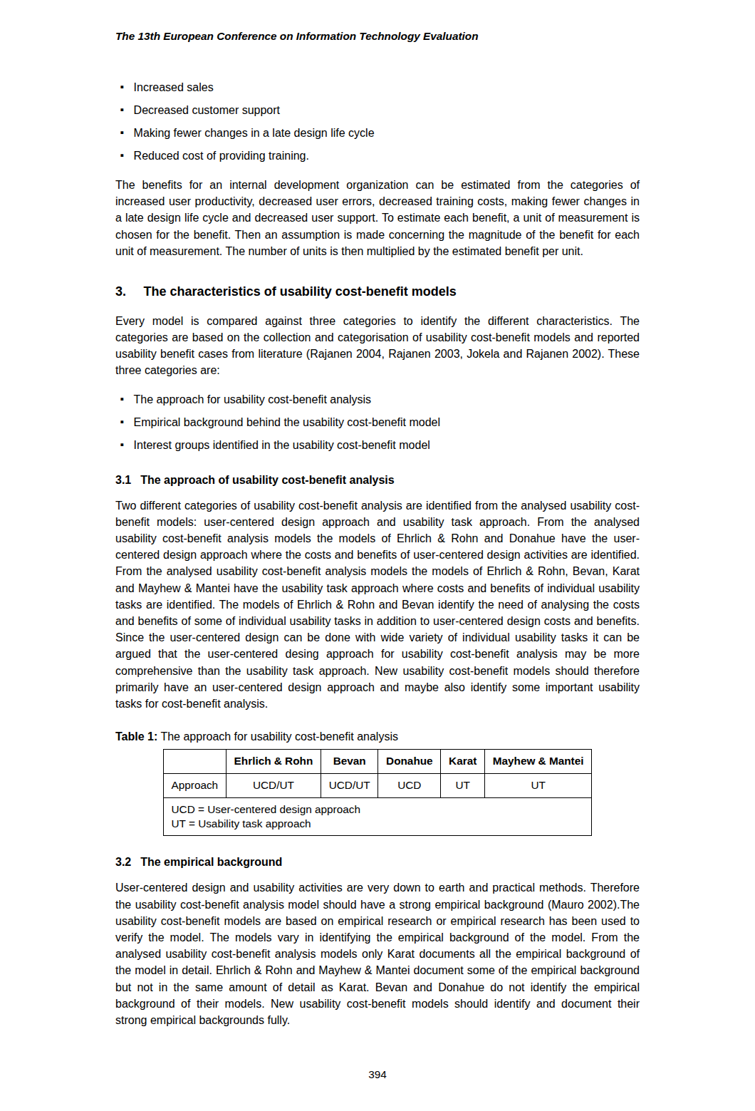The 13th European Conference on Information Technology Evaluation
Increased sales
Decreased customer support
Making fewer changes in a late design life cycle
Reduced cost of providing training.
The benefits for an internal development organization can be estimated from the categories of increased user productivity, decreased user errors, decreased training costs, making fewer changes in a late design life cycle and decreased user support. To estimate each benefit, a unit of measurement is chosen for the benefit. Then an assumption is made concerning the magnitude of the benefit for each unit of measurement. The number of units is then multiplied by the estimated benefit per unit.
3. The characteristics of usability cost-benefit models
Every model is compared against three categories to identify the different characteristics. The categories are based on the collection and categorisation of usability cost-benefit models and reported usability benefit cases from literature (Rajanen 2004, Rajanen 2003, Jokela and Rajanen 2002). These three categories are:
The approach for usability cost-benefit analysis
Empirical background behind the usability cost-benefit model
Interest groups identified in the usability cost-benefit model
3.1 The approach of usability cost-benefit analysis
Two different categories of usability cost-benefit analysis are identified from the analysed usability cost-benefit models: user-centered design approach and usability task approach. From the analysed usability cost-benefit analysis models the models of Ehrlich & Rohn and Donahue have the user-centered design approach where the costs and benefits of user-centered design activities are identified. From the analysed usability cost-benefit analysis models the models of Ehrlich & Rohn, Bevan, Karat and Mayhew & Mantei have the usability task approach where costs and benefits of individual usability tasks are identified. The models of Ehrlich & Rohn and Bevan identify the need of analysing the costs and benefits of some of individual usability tasks in addition to user-centered design costs and benefits. Since the user-centered design can be done with wide variety of individual usability tasks it can be argued that the user-centered desing approach for usability cost-benefit analysis may be more comprehensive than the usability task approach. New usability cost-benefit models should therefore primarily have an user-centered design approach and maybe also identify some important usability tasks for cost-benefit analysis.
Table 1: The approach for usability cost-benefit analysis
| | Ehrlich & Rohn | Bevan | Donahue | Karat | Mayhew & Mantei |
| Approach | UCD/UT | UCD/UT | UCD | UT | UT |
| UCD = User-centered design approach UT = Usability task approach |
3.2 The empirical background
User-centered design and usability activities are very down to earth and practical methods. Therefore the usability cost-benefit analysis model should have a strong empirical background (Mauro 2002).The usability cost-benefit models are based on empirical research or empirical research has been used to verify the model. The models vary in identifying the empirical background of the model. From the analysed usability cost-benefit analysis models only Karat documents all the empirical background of the model in detail. Ehrlich & Rohn and Mayhew & Mantei document some of the empirical background but not in the same amount of detail as Karat. Bevan and Donahue do not identify the empirical background of their models. New usability cost-benefit models should identify and document their strong empirical backgrounds fully.
394